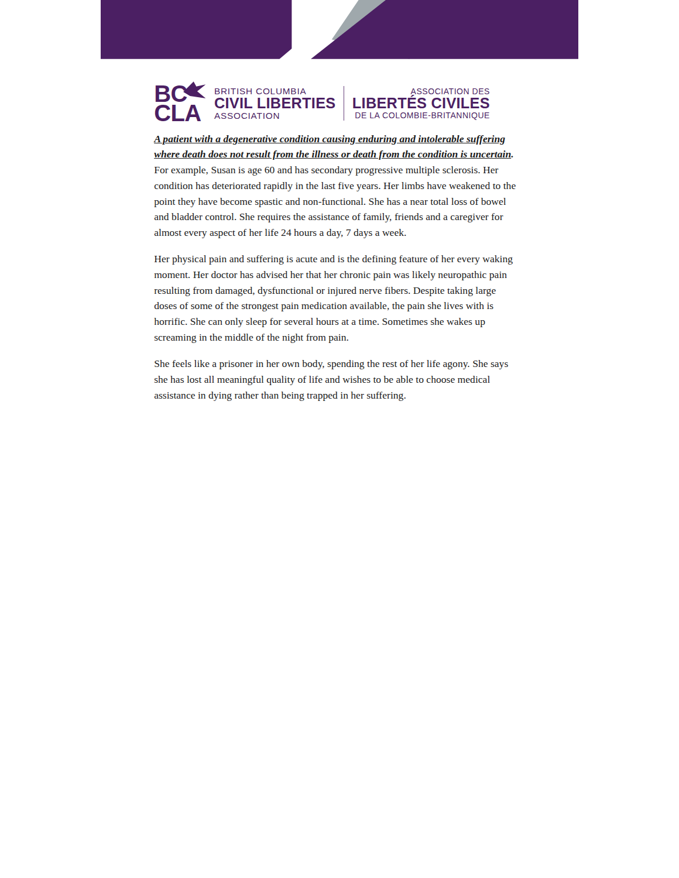BC CLA
BRITISH COLUMBIA
CIVIL LIBERTIES
ASSOCIATION
ASSOCIATION DES
LIBERTÉS CIVILES
DE LA COLOMBIE-BRITANNIQUE
A patient with a degenerative condition causing enduring and intolerable suffering where death does not result from the illness or death from the condition is uncertain. For example, Susan is age 60 and has secondary progressive multiple sclerosis. Her condition has deteriorated rapidly in the last five years. Her limbs have weakened to the point they have become spastic and non-functional. She has a near total loss of bowel and bladder control. She requires the assistance of family, friends and a caregiver for almost every aspect of her life 24 hours a day, 7 days a week.
Her physical pain and suffering is acute and is the defining feature of her every waking moment. Her doctor has advised her that her chronic pain was likely neuropathic pain resulting from damaged, dysfunctional or injured nerve fibers. Despite taking large doses of some of the strongest pain medication available, the pain she lives with is horrific. She can only sleep for several hours at a time. Sometimes she wakes up screaming in the middle of the night from pain.
She feels like a prisoner in her own body, spending the rest of her life agony. She says she has lost all meaningful quality of life and wishes to be able to choose medical assistance in dying rather than being trapped in her suffering.